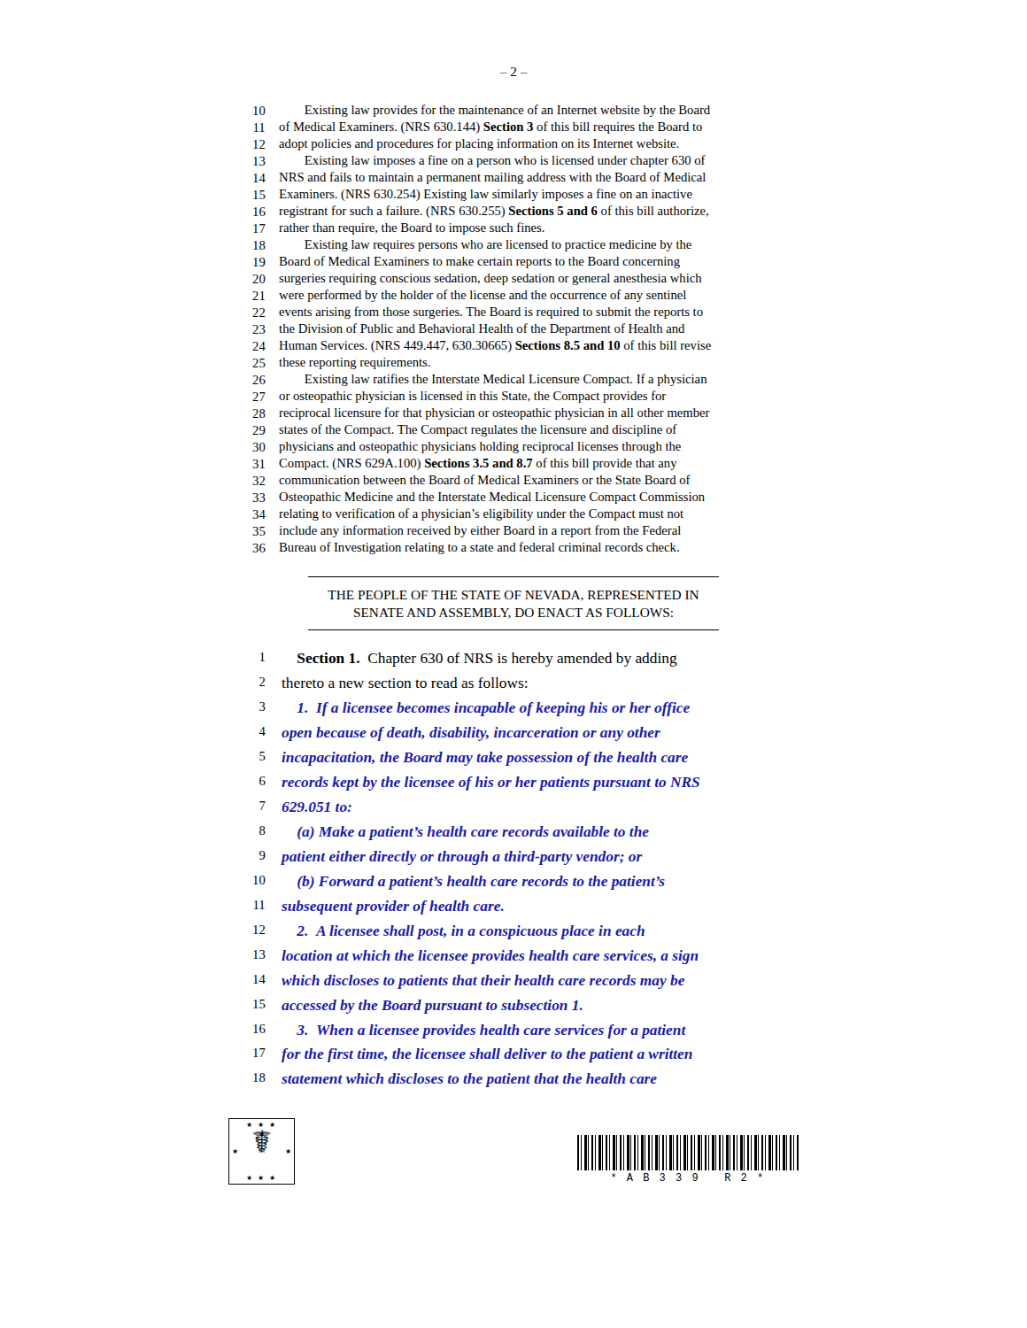– 2 –
| 10 | Existing law provides for the maintenance of an Internet website by the Board |
| 11 | of Medical Examiners. (NRS 630.144) Section 3 of this bill requires the Board to |
| 12 | adopt policies and procedures for placing information on its Internet website. |
| 13 | Existing law imposes a fine on a person who is licensed under chapter 630 of |
| 14 | NRS and fails to maintain a permanent mailing address with the Board of Medical |
| 15 | Examiners. (NRS 630.254) Existing law similarly imposes a fine on an inactive |
| 16 | registrant for such a failure. (NRS 630.255) Sections 5 and 6 of this bill authorize, |
| 17 | rather than require, the Board to impose such fines. |
| 18 | Existing law requires persons who are licensed to practice medicine by the |
| 19 | Board of Medical Examiners to make certain reports to the Board concerning |
| 20 | surgeries requiring conscious sedation, deep sedation or general anesthesia which |
| 21 | were performed by the holder of the license and the occurrence of any sentinel |
| 22 | events arising from those surgeries. The Board is required to submit the reports to |
| 23 | the Division of Public and Behavioral Health of the Department of Health and |
| 24 | Human Services. (NRS 449.447, 630.30665) Sections 8.5 and 10 of this bill revise |
| 25 | these reporting requirements. |
| 26 | Existing law ratifies the Interstate Medical Licensure Compact. If a physician |
| 27 | or osteopathic physician is licensed in this State, the Compact provides for |
| 28 | reciprocal licensure for that physician or osteopathic physician in all other member |
| 29 | states of the Compact. The Compact regulates the licensure and discipline of |
| 30 | physicians and osteopathic physicians holding reciprocal licenses through the |
| 31 | Compact. (NRS 629A.100) Sections 3.5 and 8.7 of this bill provide that any |
| 32 | communication between the Board of Medical Examiners or the State Board of |
| 33 | Osteopathic Medicine and the Interstate Medical Licensure Compact Commission |
| 34 | relating to verification of a physician’s eligibility under the Compact must not |
| 35 | include any information received by either Board in a report from the Federal |
| 36 | Bureau of Investigation relating to a state and federal criminal records check. |
THE PEOPLE OF THE STATE OF NEVADA, REPRESENTED IN
SENATE AND ASSEMBLY, DO ENACT AS FOLLOWS:
| 1 | Section 1. Chapter 630 of NRS is hereby amended by adding |
| 2 | thereto a new section to read as follows: |
| 3 | 1. If a licensee becomes incapable of keeping his or her office |
| 4 | open because of death, disability, incarceration or any other |
| 5 | incapacitation, the Board may take possession of the health care |
| 6 | records kept by the licensee of his or her patients pursuant to NRS |
| 7 | 629.051 to: |
| 8 | (a) Make a patient’s health care records available to the |
| 9 | patient either directly or through a third-party vendor; or |
| 10 | (b) Forward a patient’s health care records to the patient’s |
| 11 | subsequent provider of health care. |
| 12 | 2. A licensee shall post, in a conspicuous place in each |
| 13 | location at which the licensee provides health care services, a sign |
| 14 | which discloses to patients that their health care records may be |
| 15 | accessed by the Board pursuant to subsection 1. |
| 16 | 3. When a licensee provides health care services for a patient |
| 17 | for the first time, the licensee shall deliver to the patient a written |
| 18 | statement which discloses to the patient that the health care |
★ ★ ★
☤
★ ★
★ ★ ★
* A B 3 3 9 R 2 *